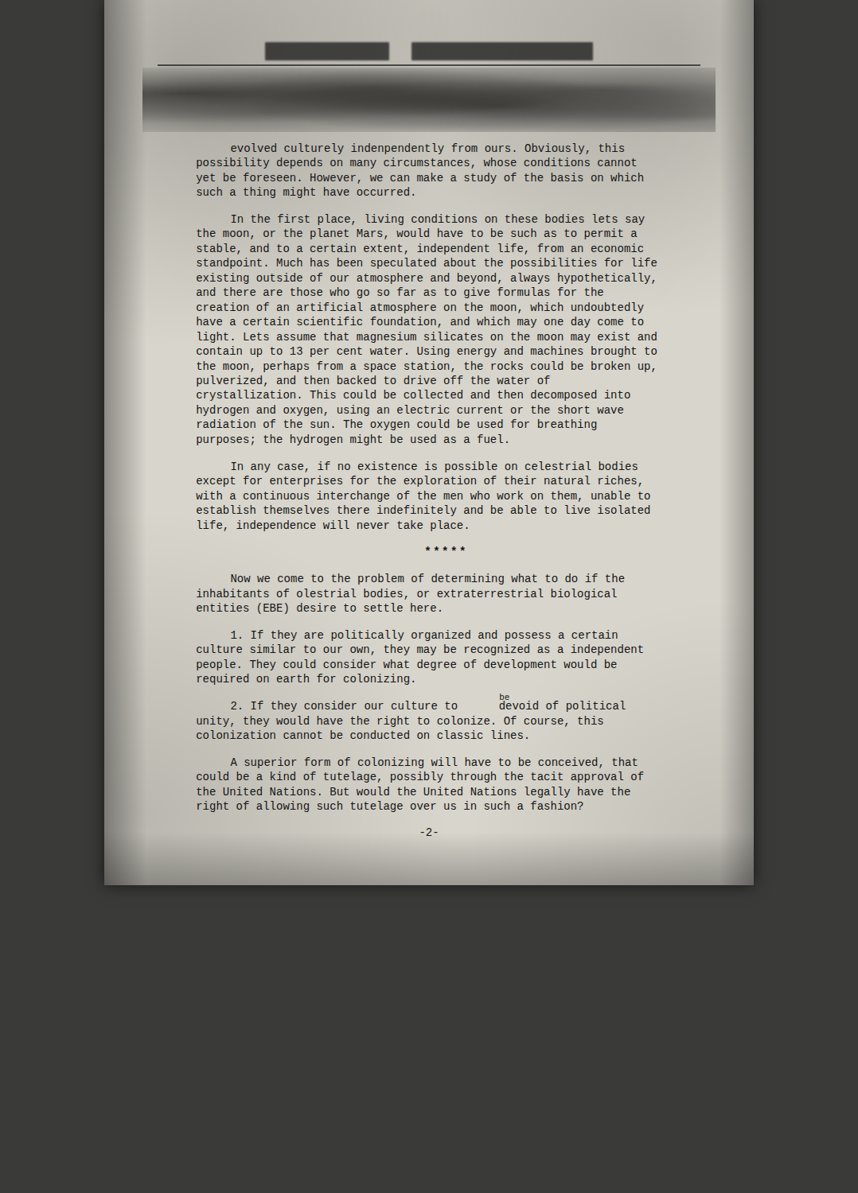TOP SECRET MAJIC EYES ONLY
evolved culturely indenpendently from ours. Obviously, this possibility depends on many circumstances, whose conditions cannot yet be foreseen. However, we can make a study of the basis on which such a thing might have occurred.
In the first place, living conditions on these bodies lets say the moon, or the planet Mars, would have to be such as to permit a stable, and to a certain extent, independent life, from an economic standpoint. Much has been speculated about the possibilities for life existing outside of our atmosphere and beyond, always hypothetically, and there are those who go so far as to give formulas for the creation of an artificial atmosphere on the moon, which undoubtedly have a certain scientific foundation, and which may one day come to light. Lets assume that magnesium silicates on the moon may exist and contain up to 13 per cent water. Using energy and machines brought to the moon, perhaps from a space station, the rocks could be broken up, pulverized, and then backed to drive off the water of crystallization. This could be collected and then decomposed into hydrogen and oxygen, using an electric current or the short wave radiation of the sun. The oxygen could be used for breathing purposes; the hydrogen might be used as a fuel.
In any case, if no existence is possible on celestrial bodies except for enterprises for the exploration of their natural riches, with a continuous interchange of the men who work on them, unable to establish themselves there indefinitely and be able to live isolated life, independence will never take place.
*****
Now we come to the problem of determining what to do if the inhabitants of olestrial bodies, or extraterrestrial biological entities (EBE) desire to settle here.
1. If they are politically organized and possess a certain culture similar to our own, they may be recognized as a independent people. They could consider what degree of development would be required on earth for colonizing.
2. If they consider our culture to devoidbe of political unity, they would have the right to colonize. Of course, this colonization cannot be conducted on classic lines.
A superior form of colonizing will have to be conceived, that could be a kind of tutelage, possibly through the tacit approval of the United Nations. But would the United Nations legally have the right of allowing such tutelage over us in such a fashion?
-2-